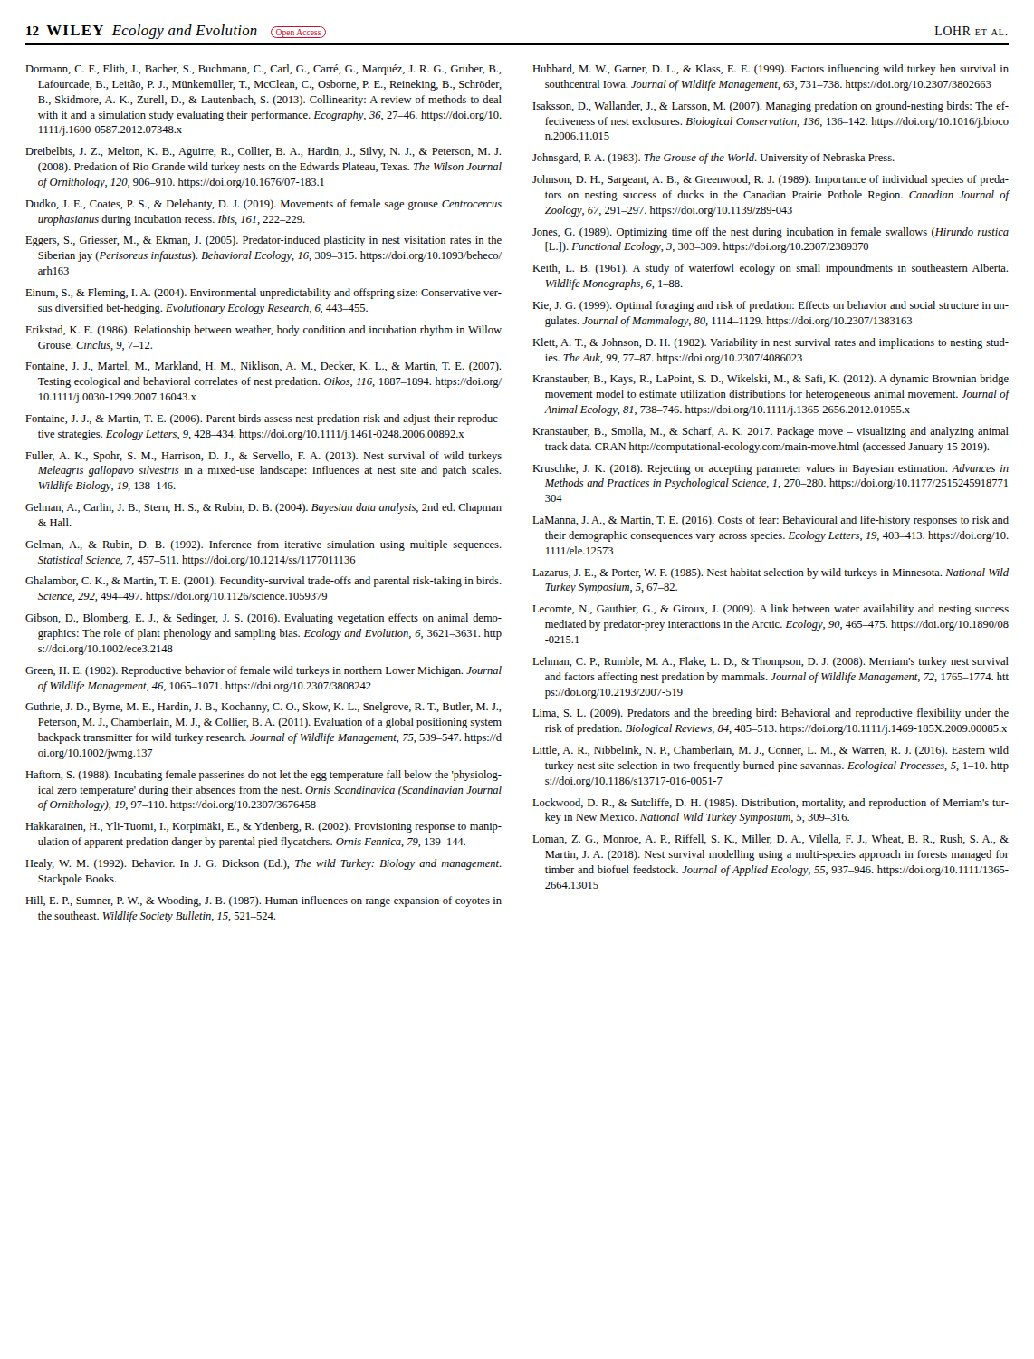12 WILEY Ecology and Evolution Open Access
LOHR et al.
Dormann, C. F., Elith, J., Bacher, S., Buchmann, C., Carl, G., Carré, G., Marquéz, J. R. G., Gruber, B., Lafourcade, B., Leitão, P. J., Münkemüller, T., McClean, C., Osborne, P. E., Reineking, B., Schröder, B., Skidmore, A. K., Zurell, D., & Lautenbach, S. (2013). Collinearity: A review of methods to deal with it and a simulation study evaluating their performance. Ecography, 36, 27–46. https://doi.org/10.1111/j.1600-0587.2012.07348.x
Dreibelbis, J. Z., Melton, K. B., Aguirre, R., Collier, B. A., Hardin, J., Silvy, N. J., & Peterson, M. J. (2008). Predation of Rio Grande wild turkey nests on the Edwards Plateau, Texas. The Wilson Journal of Ornithology, 120, 906–910. https://doi.org/10.1676/07-183.1
Dudko, J. E., Coates, P. S., & Delehanty, D. J. (2019). Movements of female sage grouse Centrocercus urophasianus during incubation recess. Ibis, 161, 222–229.
Eggers, S., Griesser, M., & Ekman, J. (2005). Predator-induced plasticity in nest visitation rates in the Siberian jay (Perisoreus infaustus). Behavioral Ecology, 16, 309–315. https://doi.org/10.1093/beheco/arh163
Einum, S., & Fleming, I. A. (2004). Environmental unpredictability and offspring size: Conservative versus diversified bet-hedging. Evolutionary Ecology Research, 6, 443–455.
Erikstad, K. E. (1986). Relationship between weather, body condition and incubation rhythm in Willow Grouse. Cinclus, 9, 7–12.
Fontaine, J. J., Martel, M., Markland, H. M., Niklison, A. M., Decker, K. L., & Martin, T. E. (2007). Testing ecological and behavioral correlates of nest predation. Oikos, 116, 1887–1894. https://doi.org/10.1111/j.0030-1299.2007.16043.x
Fontaine, J. J., & Martin, T. E. (2006). Parent birds assess nest predation risk and adjust their reproductive strategies. Ecology Letters, 9, 428–434. https://doi.org/10.1111/j.1461-0248.2006.00892.x
Fuller, A. K., Spohr, S. M., Harrison, D. J., & Servello, F. A. (2013). Nest survival of wild turkeys Meleagris gallopavo silvestris in a mixed-use landscape: Influences at nest site and patch scales. Wildlife Biology, 19, 138–146.
Gelman, A., Carlin, J. B., Stern, H. S., & Rubin, D. B. (2004). Bayesian data analysis, 2nd ed. Chapman & Hall.
Gelman, A., & Rubin, D. B. (1992). Inference from iterative simulation using multiple sequences. Statistical Science, 7, 457–511. https://doi.org/10.1214/ss/1177011136
Ghalambor, C. K., & Martin, T. E. (2001). Fecundity-survival trade-offs and parental risk-taking in birds. Science, 292, 494–497. https://doi.org/10.1126/science.1059379
Gibson, D., Blomberg, E. J., & Sedinger, J. S. (2016). Evaluating vegetation effects on animal demographics: The role of plant phenology and sampling bias. Ecology and Evolution, 6, 3621–3631. https://doi.org/10.1002/ece3.2148
Green, H. E. (1982). Reproductive behavior of female wild turkeys in northern Lower Michigan. Journal of Wildlife Management, 46, 1065–1071. https://doi.org/10.2307/3808242
Guthrie, J. D., Byrne, M. E., Hardin, J. B., Kochanny, C. O., Skow, K. L., Snelgrove, R. T., Butler, M. J., Peterson, M. J., Chamberlain, M. J., & Collier, B. A. (2011). Evaluation of a global positioning system backpack transmitter for wild turkey research. Journal of Wildlife Management, 75, 539–547. https://doi.org/10.1002/jwmg.137
Haftorn, S. (1988). Incubating female passerines do not let the egg temperature fall below the 'physiological zero temperature' during their absences from the nest. Ornis Scandinavica (Scandinavian Journal of Ornithology), 19, 97–110. https://doi.org/10.2307/3676458
Hakkarainen, H., Yli-Tuomi, I., Korpimäki, E., & Ydenberg, R. (2002). Provisioning response to manipulation of apparent predation danger by parental pied flycatchers. Ornis Fennica, 79, 139–144.
Healy, W. M. (1992). Behavior. In J. G. Dickson (Ed.), The wild Turkey: Biology and management. Stackpole Books.
Hill, E. P., Sumner, P. W., & Wooding, J. B. (1987). Human influences on range expansion of coyotes in the southeast. Wildlife Society Bulletin, 15, 521–524.
Hubbard, M. W., Garner, D. L., & Klass, E. E. (1999). Factors influencing wild turkey hen survival in southcentral Iowa. Journal of Wildlife Management, 63, 731–738. https://doi.org/10.2307/3802663
Isaksson, D., Wallander, J., & Larsson, M. (2007). Managing predation on ground-nesting birds: The effectiveness of nest exclosures. Biological Conservation, 136, 136–142. https://doi.org/10.1016/j.biocon.2006.11.015
Johnsgard, P. A. (1983). The Grouse of the World. University of Nebraska Press.
Johnson, D. H., Sargeant, A. B., & Greenwood, R. J. (1989). Importance of individual species of predators on nesting success of ducks in the Canadian Prairie Pothole Region. Canadian Journal of Zoology, 67, 291–297. https://doi.org/10.1139/z89-043
Jones, G. (1989). Optimizing time off the nest during incubation in female swallows (Hirundo rustica [L.]). Functional Ecology, 3, 303–309. https://doi.org/10.2307/2389370
Keith, L. B. (1961). A study of waterfowl ecology on small impoundments in southeastern Alberta. Wildlife Monographs, 6, 1–88.
Kie, J. G. (1999). Optimal foraging and risk of predation: Effects on behavior and social structure in ungulates. Journal of Mammalogy, 80, 1114–1129. https://doi.org/10.2307/1383163
Klett, A. T., & Johnson, D. H. (1982). Variability in nest survival rates and implications to nesting studies. The Auk, 99, 77–87. https://doi.org/10.2307/4086023
Kranstauber, B., Kays, R., LaPoint, S. D., Wikelski, M., & Safi, K. (2012). A dynamic Brownian bridge movement model to estimate utilization distributions for heterogeneous animal movement. Journal of Animal Ecology, 81, 738–746. https://doi.org/10.1111/j.1365-2656.2012.01955.x
Kranstauber, B., Smolla, M., & Scharf, A. K. 2017. Package move – visualizing and analyzing animal track data. CRAN http://computational-ecology.com/main-move.html (accessed January 15 2019).
Kruschke, J. K. (2018). Rejecting or accepting parameter values in Bayesian estimation. Advances in Methods and Practices in Psychological Science, 1, 270–280. https://doi.org/10.1177/2515245918771304
LaManna, J. A., & Martin, T. E. (2016). Costs of fear: Behavioural and life-history responses to risk and their demographic consequences vary across species. Ecology Letters, 19, 403–413. https://doi.org/10.1111/ele.12573
Lazarus, J. E., & Porter, W. F. (1985). Nest habitat selection by wild turkeys in Minnesota. National Wild Turkey Symposium, 5, 67–82.
Lecomte, N., Gauthier, G., & Giroux, J. (2009). A link between water availability and nesting success mediated by predator-prey interactions in the Arctic. Ecology, 90, 465–475. https://doi.org/10.1890/08-0215.1
Lehman, C. P., Rumble, M. A., Flake, L. D., & Thompson, D. J. (2008). Merriam's turkey nest survival and factors affecting nest predation by mammals. Journal of Wildlife Management, 72, 1765–1774. https://doi.org/10.2193/2007-519
Lima, S. L. (2009). Predators and the breeding bird: Behavioral and reproductive flexibility under the risk of predation. Biological Reviews, 84, 485–513. https://doi.org/10.1111/j.1469-185X.2009.00085.x
Little, A. R., Nibbelink, N. P., Chamberlain, M. J., Conner, L. M., & Warren, R. J. (2016). Eastern wild turkey nest site selection in two frequently burned pine savannas. Ecological Processes, 5, 1–10. https://doi.org/10.1186/s13717-016-0051-7
Lockwood, D. R., & Sutcliffe, D. H. (1985). Distribution, mortality, and reproduction of Merriam's turkey in New Mexico. National Wild Turkey Symposium, 5, 309–316.
Loman, Z. G., Monroe, A. P., Riffell, S. K., Miller, D. A., Vilella, F. J., Wheat, B. R., Rush, S. A., & Martin, J. A. (2018). Nest survival modelling using a multi-species approach in forests managed for timber and biofuel feedstock. Journal of Applied Ecology, 55, 937–946. https://doi.org/10.1111/1365-2664.13015